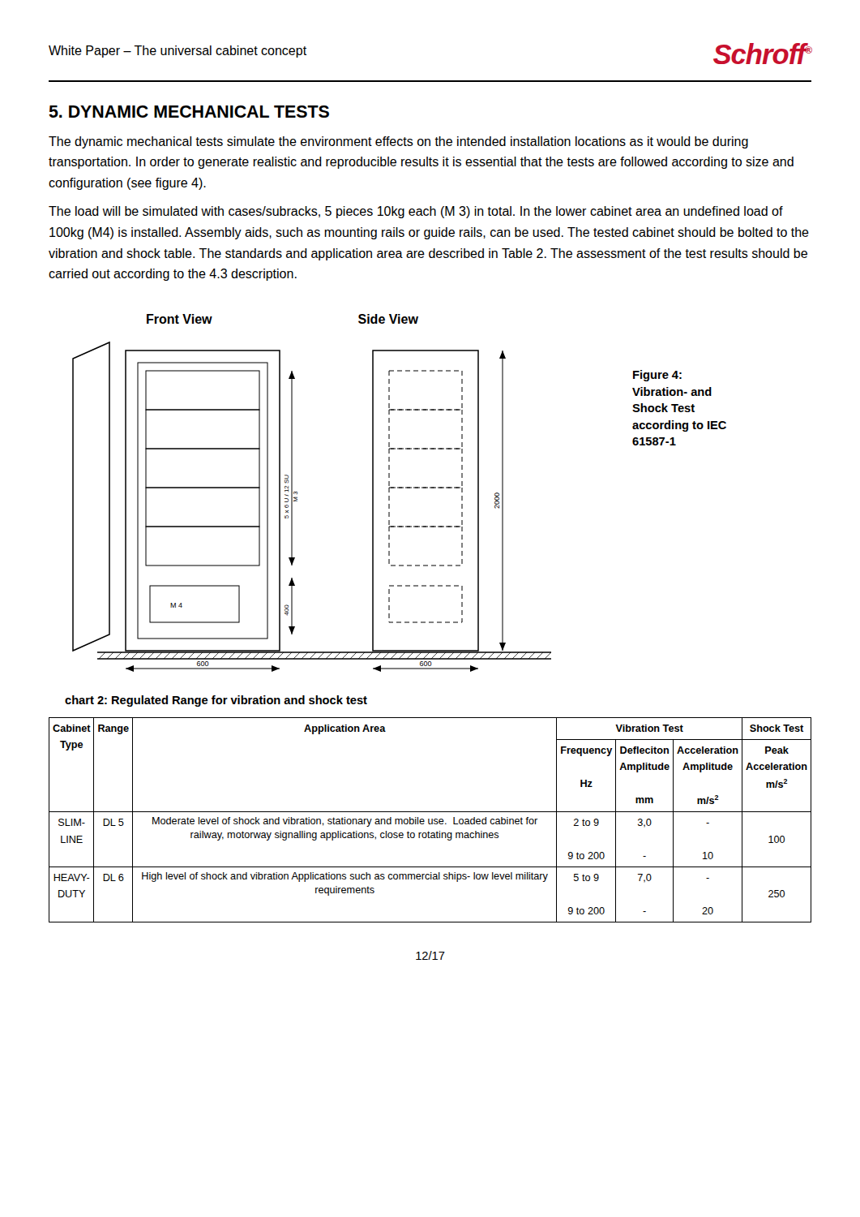White Paper – The universal cabinet concept
Schroff®
5. DYNAMIC MECHANICAL TESTS
The dynamic mechanical tests simulate the environment effects on the intended installation locations as it would be during transportation. In order to generate realistic and reproducible results it is essential that the tests are followed according to size and configuration (see figure 4).
The load will be simulated with cases/subracks, 5 pieces 10kg each (M 3) in total. In the lower cabinet area an undefined load of 100kg (M4) is installed. Assembly aids, such as mounting rails or guide rails, can be used. The tested cabinet should be bolted to the vibration and shock table. The standards and application area are described in Table 2. The assessment of the test results should be carried out according to the 4.3 description.
Front View Side View
M 4 5 x 6 U / 12 SU M 3 400 600 2000 600
Figure 4:
Vibration- and
Shock Test
according to IEC
61587-1
chart 2: Regulated Range for vibration and shock test
| Cabinet Type | Range | Application Area | Vibration Test | Shock Test |
| --- | --- | --- | --- | --- |
| Frequency Hz | Defleciton Amplitude mm | Acceleration Amplitude m/s 2 | Peak Acceleration m/s 2 |
| SLIM- LINE | DL 5 | Moderate level of shock and vibration, stationary and mobile use. Loaded cabinet for railway, motorway signalling applications, close to rotating machines | 2 to 9 9 to 200 | 3,0 - | - 10 | 100 |
| HEAVY- DUTY | DL 6 | High level of shock and vibration Applications such as commercial ships- low level military requirements | 5 to 9 9 to 200 | 7,0 - | - 20 | 250 |
12/17